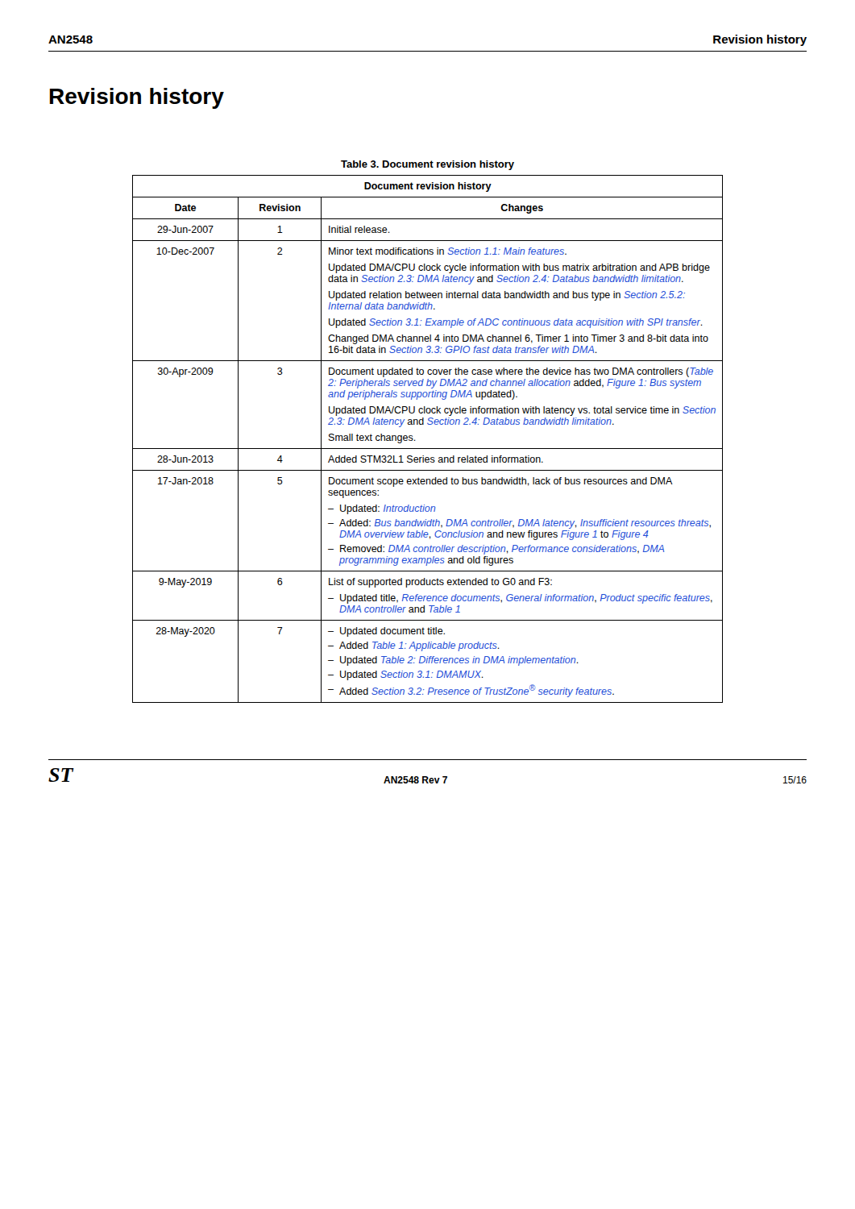AN2548 Revision history
Revision history
Table 3. Document revision history
| Document revision history |
| --- |
| Date | Revision | Changes |
| 29-Jun-2007 | 1 | Initial release. |
| 10-Dec-2007 | 2 | Minor text modifications in Section 1.1: Main features . Updated DMA/CPU clock cycle information with bus matrix arbitration and APB bridge data in Section 2.3: DMA latency and Section 2.4: Databus bandwidth limitation . Updated relation between internal data bandwidth and bus type in Section 2.5.2: Internal data bandwidth . Updated Section 3.1: Example of ADC continuous data acquisition with SPI transfer . Changed DMA channel 4 into DMA channel 6, Timer 1 into Timer 3 and 8-bit data into 16-bit data in Section 3.3: GPIO fast data transfer with DMA . |
| 30-Apr-2009 | 3 | Document updated to cover the case where the device has two DMA controllers ( Table 2: Peripherals served by DMA2 and channel allocation added, Figure 1: Bus system and peripherals supporting DMA updated). Updated DMA/CPU clock cycle information with latency vs. total service time in Section 2.3: DMA latency and Section 2.4: Databus bandwidth limitation . Small text changes. |
| 28-Jun-2013 | 4 | Added STM32L1 Series and related information. |
| 17-Jan-2018 | 5 | Document scope extended to bus bandwidth, lack of bus resources and DMA sequences: Updated: Introduction Added: Bus bandwidth , DMA controller , DMA latency , Insufficient resources threats , DMA overview table , Conclusion and new figures Figure 1 to Figure 4 Removed: DMA controller description , Performance considerations , DMA programming examples and old figures |
| 9-May-2019 | 6 | List of supported products extended to G0 and F3: Updated title, Reference documents , General information , Product specific features , DMA controller and Table 1 |
| 28-May-2020 | 7 | Updated document title. Added Table 1: Applicable products . Updated Table 2: Differences in DMA implementation . Updated Section 3.1: DMAMUX . Added Section 3.2: Presence of TrustZone ® security features . |
ST
AN2548 Rev 7
15/16